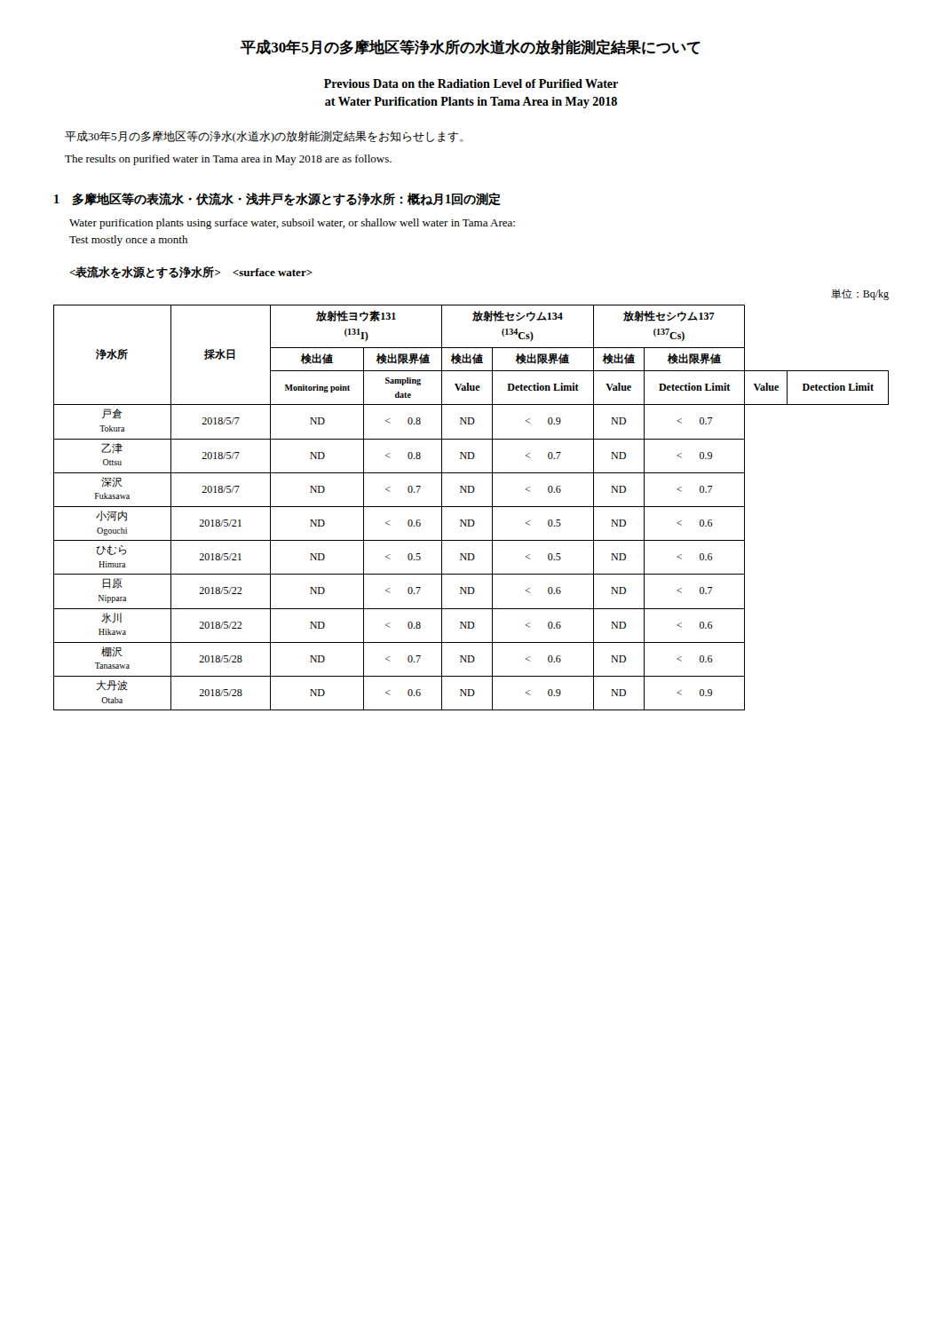平成30年5月の多摩地区等浄水所の水道水の放射能測定結果について
Previous Data on the Radiation Level of Purified Water
at Water Purification Plants in Tama Area in May 2018
　平成30年5月の多摩地区等の浄水(水道水)の放射能測定結果をお知らせします。
　The results on purified water in Tama area in May 2018 are as follows.
1　多摩地区等の表流水・伏流水・浅井戸を水源とする浄水所：概ね月1回の測定
Water purification plants using surface water, subsoil water, or shallow well water in Tama Area:
Test mostly once a month
<表流水を水源とする浄水所>　<surface water>
単位：Bq/kg
| 浄水所 | 採水日 | 放射性ヨウ素131 (131 I) | 放射性セシウム134 (134 Cs) | 放射性セシウム137 (137 Cs) |
| --- | --- | --- | --- | --- |
| 検出値 | 検出限界値 | 検出値 | 検出限界値 | 検出値 | 検出限界値 |
| Monitoring point | Sampling date | Value | Detection Limit | Value | Detection Limit | Value | Detection Limit |
| 戸倉 Tokura | 2018/5/7 | ND | < 0.8 | ND | < 0.9 | ND | < 0.7 |
| 乙津 Ottsu | 2018/5/7 | ND | < 0.8 | ND | < 0.7 | ND | < 0.9 |
| 深沢 Fukasawa | 2018/5/7 | ND | < 0.7 | ND | < 0.6 | ND | < 0.7 |
| 小河内 Ogouchi | 2018/5/21 | ND | < 0.6 | ND | < 0.5 | ND | < 0.6 |
| ひむら Himura | 2018/5/21 | ND | < 0.5 | ND | < 0.5 | ND | < 0.6 |
| 日原 Nippara | 2018/5/22 | ND | < 0.7 | ND | < 0.6 | ND | < 0.7 |
| 氷川 Hikawa | 2018/5/22 | ND | < 0.8 | ND | < 0.6 | ND | < 0.6 |
| 棚沢 Tanasawa | 2018/5/28 | ND | < 0.7 | ND | < 0.6 | ND | < 0.6 |
| 大丹波 Otaba | 2018/5/28 | ND | < 0.6 | ND | < 0.9 | ND | < 0.9 |